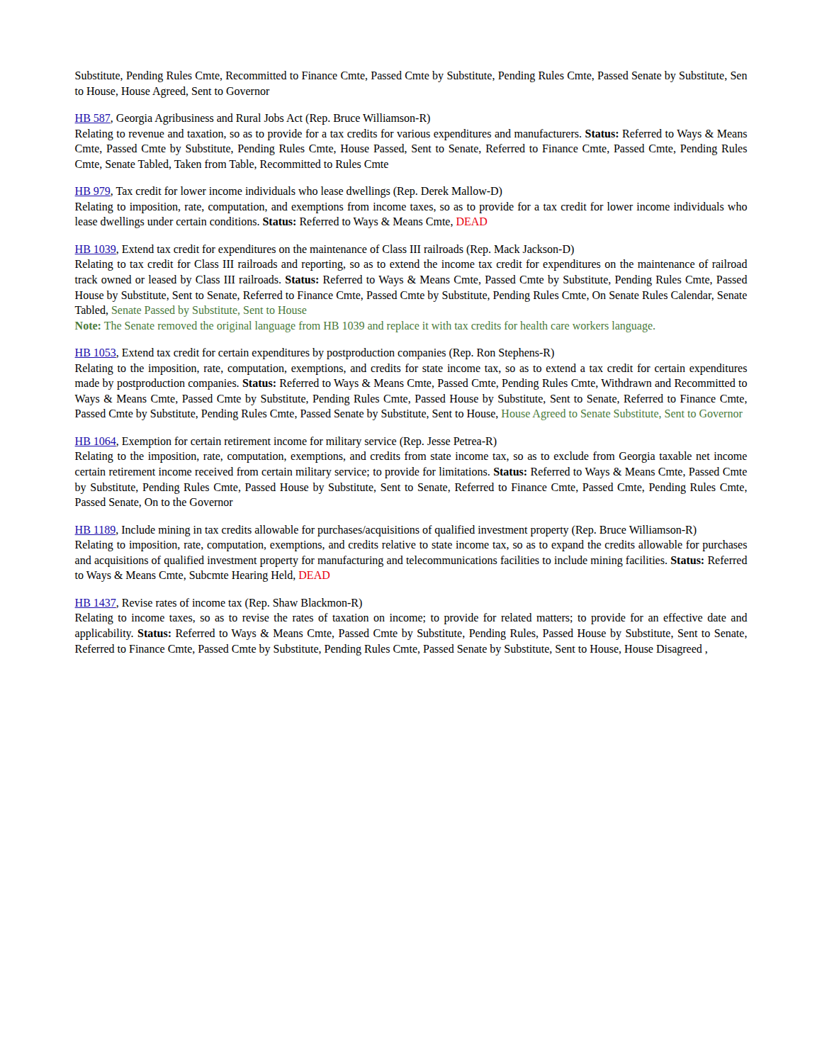Substitute, Pending Rules Cmte, Recommitted to Finance Cmte, Passed Cmte by Substitute, Pending Rules Cmte, Passed Senate by Substitute, Sen to House, House Agreed, Sent to Governor
HB 587, Georgia Agribusiness and Rural Jobs Act (Rep. Bruce Williamson-R)
Relating to revenue and taxation, so as to provide for a tax credits for various expenditures and manufacturers. Status: Referred to Ways & Means Cmte, Passed Cmte by Substitute, Pending Rules Cmte, House Passed, Sent to Senate, Referred to Finance Cmte, Passed Cmte, Pending Rules Cmte, Senate Tabled, Taken from Table, Recommitted to Rules Cmte
HB 979, Tax credit for lower income individuals who lease dwellings (Rep. Derek Mallow-D)
Relating to imposition, rate, computation, and exemptions from income taxes, so as to provide for a tax credit for lower income individuals who lease dwellings under certain conditions. Status: Referred to Ways & Means Cmte, DEAD
HB 1039, Extend tax credit for expenditures on the maintenance of Class III railroads (Rep. Mack Jackson-D)
Relating to tax credit for Class III railroads and reporting, so as to extend the income tax credit for expenditures on the maintenance of railroad track owned or leased by Class III railroads. Status: Referred to Ways & Means Cmte, Passed Cmte by Substitute, Pending Rules Cmte, Passed House by Substitute, Sent to Senate, Referred to Finance Cmte, Passed Cmte by Substitute, Pending Rules Cmte, On Senate Rules Calendar, Senate Tabled, Senate Passed by Substitute, Sent to House
Note: The Senate removed the original language from HB 1039 and replace it with tax credits for health care workers language.
HB 1053, Extend tax credit for certain expenditures by postproduction companies (Rep. Ron Stephens-R)
Relating to the imposition, rate, computation, exemptions, and credits for state income tax, so as to extend a tax credit for certain expenditures made by postproduction companies. Status: Referred to Ways & Means Cmte, Passed Cmte, Pending Rules Cmte, Withdrawn and Recommitted to Ways & Means Cmte, Passed Cmte by Substitute, Pending Rules Cmte, Passed House by Substitute, Sent to Senate, Referred to Finance Cmte, Passed Cmte by Substitute, Pending Rules Cmte, Passed Senate by Substitute, Sent to House, House Agreed to Senate Substitute, Sent to Governor
HB 1064, Exemption for certain retirement income for military service (Rep. Jesse Petrea-R)
Relating to the imposition, rate, computation, exemptions, and credits from state income tax, so as to exclude from Georgia taxable net income certain retirement income received from certain military service; to provide for limitations. Status: Referred to Ways & Means Cmte, Passed Cmte by Substitute, Pending Rules Cmte, Passed House by Substitute, Sent to Senate, Referred to Finance Cmte, Passed Cmte, Pending Rules Cmte, Passed Senate, On to the Governor
HB 1189, Include mining in tax credits allowable for purchases/acquisitions of qualified investment property (Rep. Bruce Williamson-R)
Relating to imposition, rate, computation, exemptions, and credits relative to state income tax, so as to expand the credits allowable for purchases and acquisitions of qualified investment property for manufacturing and telecommunications facilities to include mining facilities. Status: Referred to Ways & Means Cmte, Subcmte Hearing Held, DEAD
HB 1437, Revise rates of income tax (Rep. Shaw Blackmon-R)
Relating to income taxes, so as to revise the rates of taxation on income; to provide for related matters; to provide for an effective date and applicability. Status: Referred to Ways & Means Cmte, Passed Cmte by Substitute, Pending Rules, Passed House by Substitute, Sent to Senate, Referred to Finance Cmte, Passed Cmte by Substitute, Pending Rules Cmte, Passed Senate by Substitute, Sent to House, House Disagreed ,